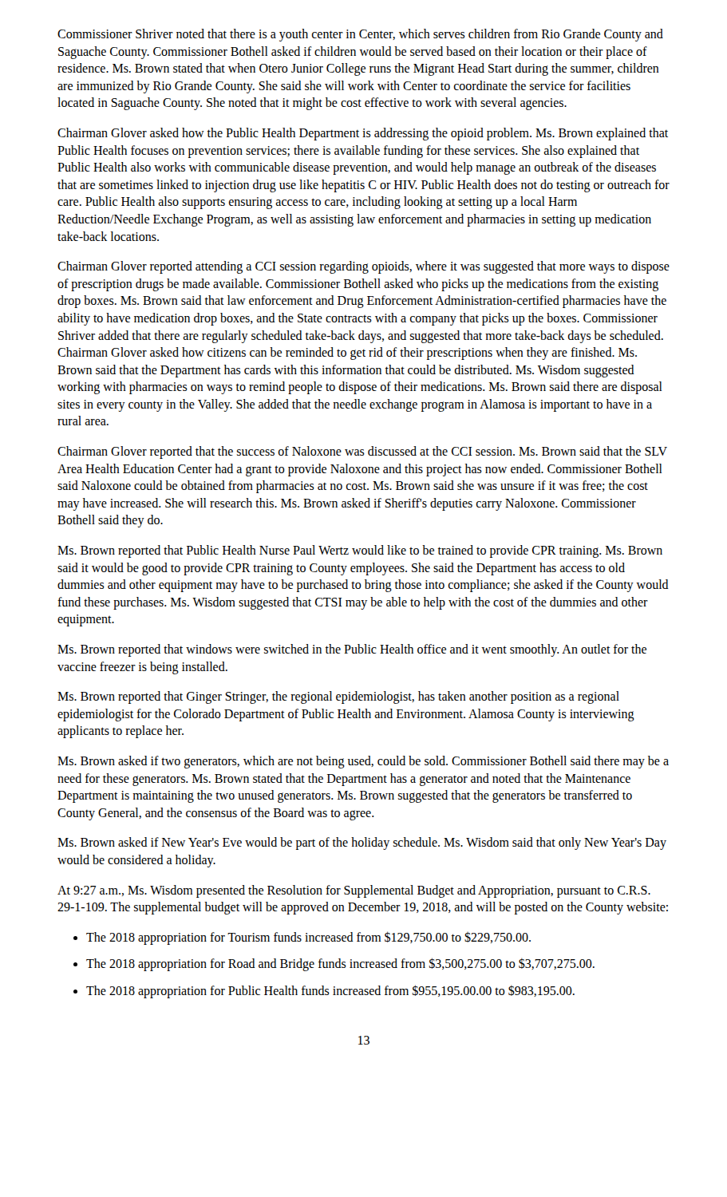Commissioner Shriver noted that there is a youth center in Center, which serves children from Rio Grande County and Saguache County. Commissioner Bothell asked if children would be served based on their location or their place of residence. Ms. Brown stated that when Otero Junior College runs the Migrant Head Start during the summer, children are immunized by Rio Grande County. She said she will work with Center to coordinate the service for facilities located in Saguache County. She noted that it might be cost effective to work with several agencies.
Chairman Glover asked how the Public Health Department is addressing the opioid problem. Ms. Brown explained that Public Health focuses on prevention services; there is available funding for these services. She also explained that Public Health also works with communicable disease prevention, and would help manage an outbreak of the diseases that are sometimes linked to injection drug use like hepatitis C or HIV. Public Health does not do testing or outreach for care. Public Health also supports ensuring access to care, including looking at setting up a local Harm Reduction/Needle Exchange Program, as well as assisting law enforcement and pharmacies in setting up medication take-back locations.
Chairman Glover reported attending a CCI session regarding opioids, where it was suggested that more ways to dispose of prescription drugs be made available. Commissioner Bothell asked who picks up the medications from the existing drop boxes. Ms. Brown said that law enforcement and Drug Enforcement Administration-certified pharmacies have the ability to have medication drop boxes, and the State contracts with a company that picks up the boxes. Commissioner Shriver added that there are regularly scheduled take-back days, and suggested that more take-back days be scheduled. Chairman Glover asked how citizens can be reminded to get rid of their prescriptions when they are finished. Ms. Brown said that the Department has cards with this information that could be distributed. Ms. Wisdom suggested working with pharmacies on ways to remind people to dispose of their medications. Ms. Brown said there are disposal sites in every county in the Valley. She added that the needle exchange program in Alamosa is important to have in a rural area.
Chairman Glover reported that the success of Naloxone was discussed at the CCI session. Ms. Brown said that the SLV Area Health Education Center had a grant to provide Naloxone and this project has now ended. Commissioner Bothell said Naloxone could be obtained from pharmacies at no cost. Ms. Brown said she was unsure if it was free; the cost may have increased. She will research this. Ms. Brown asked if Sheriff's deputies carry Naloxone. Commissioner Bothell said they do.
Ms. Brown reported that Public Health Nurse Paul Wertz would like to be trained to provide CPR training. Ms. Brown said it would be good to provide CPR training to County employees. She said the Department has access to old dummies and other equipment may have to be purchased to bring those into compliance; she asked if the County would fund these purchases. Ms. Wisdom suggested that CTSI may be able to help with the cost of the dummies and other equipment.
Ms. Brown reported that windows were switched in the Public Health office and it went smoothly. An outlet for the vaccine freezer is being installed.
Ms. Brown reported that Ginger Stringer, the regional epidemiologist, has taken another position as a regional epidemiologist for the Colorado Department of Public Health and Environment. Alamosa County is interviewing applicants to replace her.
Ms. Brown asked if two generators, which are not being used, could be sold. Commissioner Bothell said there may be a need for these generators. Ms. Brown stated that the Department has a generator and noted that the Maintenance Department is maintaining the two unused generators. Ms. Brown suggested that the generators be transferred to County General, and the consensus of the Board was to agree.
Ms. Brown asked if New Year's Eve would be part of the holiday schedule. Ms. Wisdom said that only New Year's Day would be considered a holiday.
At 9:27 a.m., Ms. Wisdom presented the Resolution for Supplemental Budget and Appropriation, pursuant to C.R.S. 29-1-109. The supplemental budget will be approved on December 19, 2018, and will be posted on the County website:
The 2018 appropriation for Tourism funds increased from $129,750.00 to $229,750.00.
The 2018 appropriation for Road and Bridge funds increased from $3,500,275.00 to $3,707,275.00.
The 2018 appropriation for Public Health funds increased from $955,195.00.00 to $983,195.00.
13